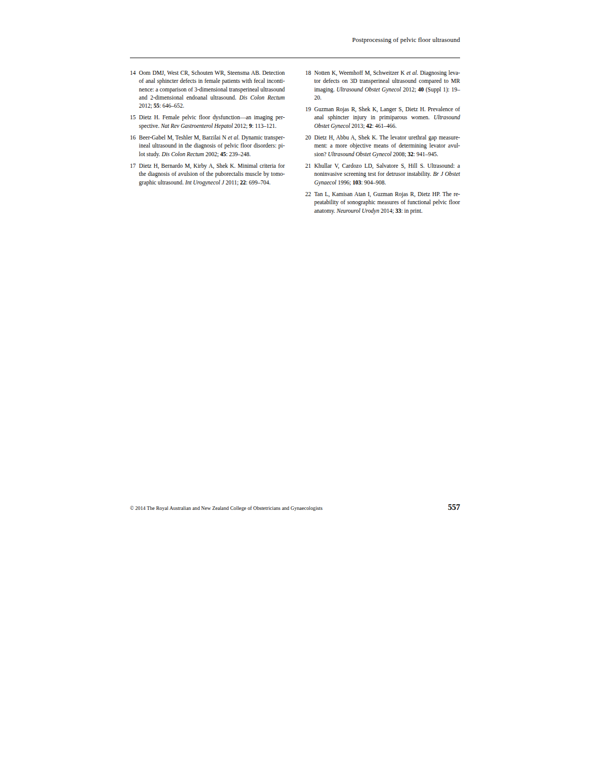Postprocessing of pelvic floor ultrasound
14 Oom DMJ, West CR, Schouten WR, Steensma AB. Detection of anal sphincter defects in female patients with fecal incontinence: a comparison of 3-dimensional transperineal ultrasound and 2-dimensional endoanal ultrasound. Dis Colon Rectum 2012; 55: 646–652.
15 Dietz H. Female pelvic floor dysfunction—an imaging perspective. Nat Rev Gastroenterol Hepatol 2012; 9: 113–121.
16 Beer-Gabel M, Teshler M, Barzilai N et al. Dynamic transperineal ultrasound in the diagnosis of pelvic floor disorders: pilot study. Dis Colon Rectum 2002; 45: 239–248.
17 Dietz H, Bernardo M, Kirby A, Shek K. Minimal criteria for the diagnosis of avulsion of the puborectalis muscle by tomographic ultrasound. Int Urogynecol J 2011; 22: 699–704.
18 Notten K, Weemhoff M, Schweitzer K et al. Diagnosing levator defects on 3D transperineal ultrasound compared to MR imaging. Ultrasound Obstet Gynecol 2012; 40 (Suppl 1): 19–20.
19 Guzman Rojas R, Shek K, Langer S, Dietz H. Prevalence of anal sphincter injury in primiparous women. Ultrasound Obstet Gynecol 2013; 42: 461–466.
20 Dietz H, Abbu A, Shek K. The levator urethral gap measurement: a more objective means of determining levator avulsion? Ultrasound Obstet Gynecol 2008; 32: 941–945.
21 Khullar V, Cardozo LD, Salvatore S, Hill S. Ultrasound: a noninvasive screening test for detrusor instability. Br J Obstet Gynaecol 1996; 103: 904–908.
22 Tan L, Kamisan Atan I, Guzman Rojas R, Dietz HP. The repeatability of sonographic measures of functional pelvic floor anatomy. Neurourol Urodyn 2014; 33: in print.
© 2014 The Royal Australian and New Zealand College of Obstetricians and Gynaecologists 557